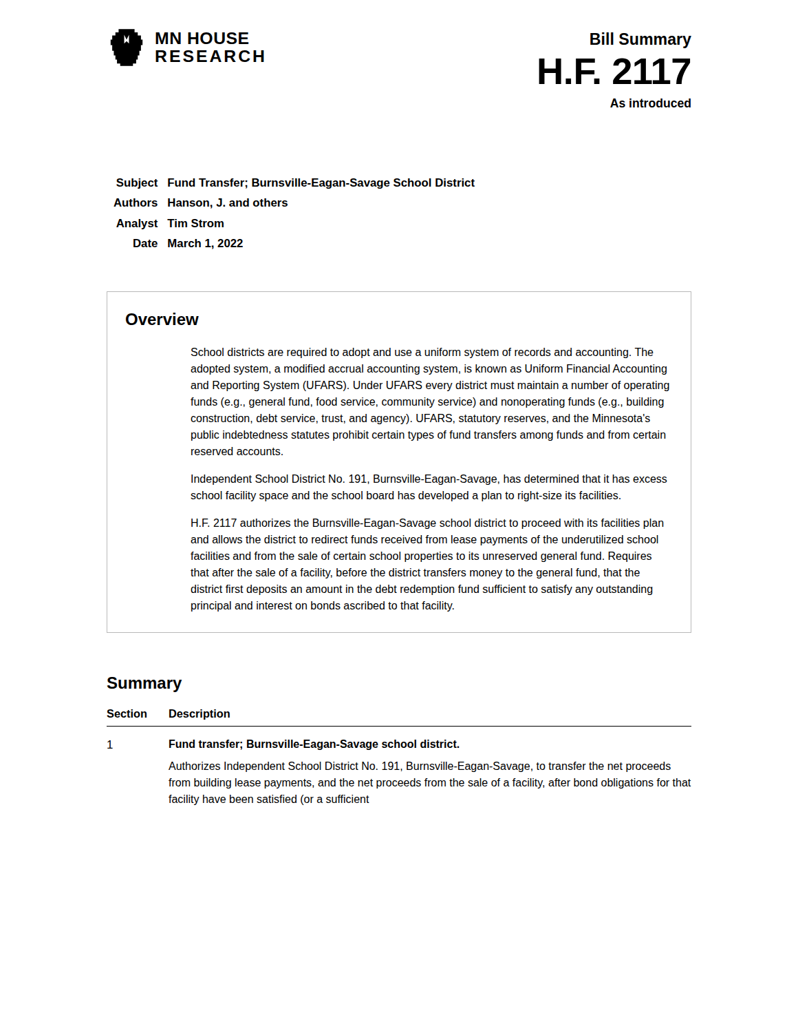MN HOUSE
RESEARCH
Bill Summary
H.F. 2117
As introduced
| Subject | Fund Transfer; Burnsville-Eagan-Savage School District |
| Authors | Hanson, J. and others |
| Analyst | Tim Strom |
| Date | March 1, 2022 |
Overview
School districts are required to adopt and use a uniform system of records and accounting. The adopted system, a modified accrual accounting system, is known as Uniform Financial Accounting and Reporting System (UFARS). Under UFARS every district must maintain a number of operating funds (e.g., general fund, food service, community service) and nonoperating funds (e.g., building construction, debt service, trust, and agency). UFARS, statutory reserves, and the Minnesota's public indebtedness statutes prohibit certain types of fund transfers among funds and from certain reserved accounts.
Independent School District No. 191, Burnsville-Eagan-Savage, has determined that it has excess school facility space and the school board has developed a plan to right-size its facilities.
H.F. 2117 authorizes the Burnsville-Eagan-Savage school district to proceed with its facilities plan and allows the district to redirect funds received from lease payments of the underutilized school facilities and from the sale of certain school properties to its unreserved general fund. Requires that after the sale of a facility, before the district transfers money to the general fund, that the district first deposits an amount in the debt redemption fund sufficient to satisfy any outstanding principal and interest on bonds ascribed to that facility.
Summary
| Section | Description |
| --- | --- |
| 1 | Fund transfer; Burnsville-Eagan-Savage school district. Authorizes Independent School District No. 191, Burnsville-Eagan-Savage, to transfer the net proceeds from building lease payments, and the net proceeds from the sale of a facility, after bond obligations for that facility have been satisfied (or a sufficient |